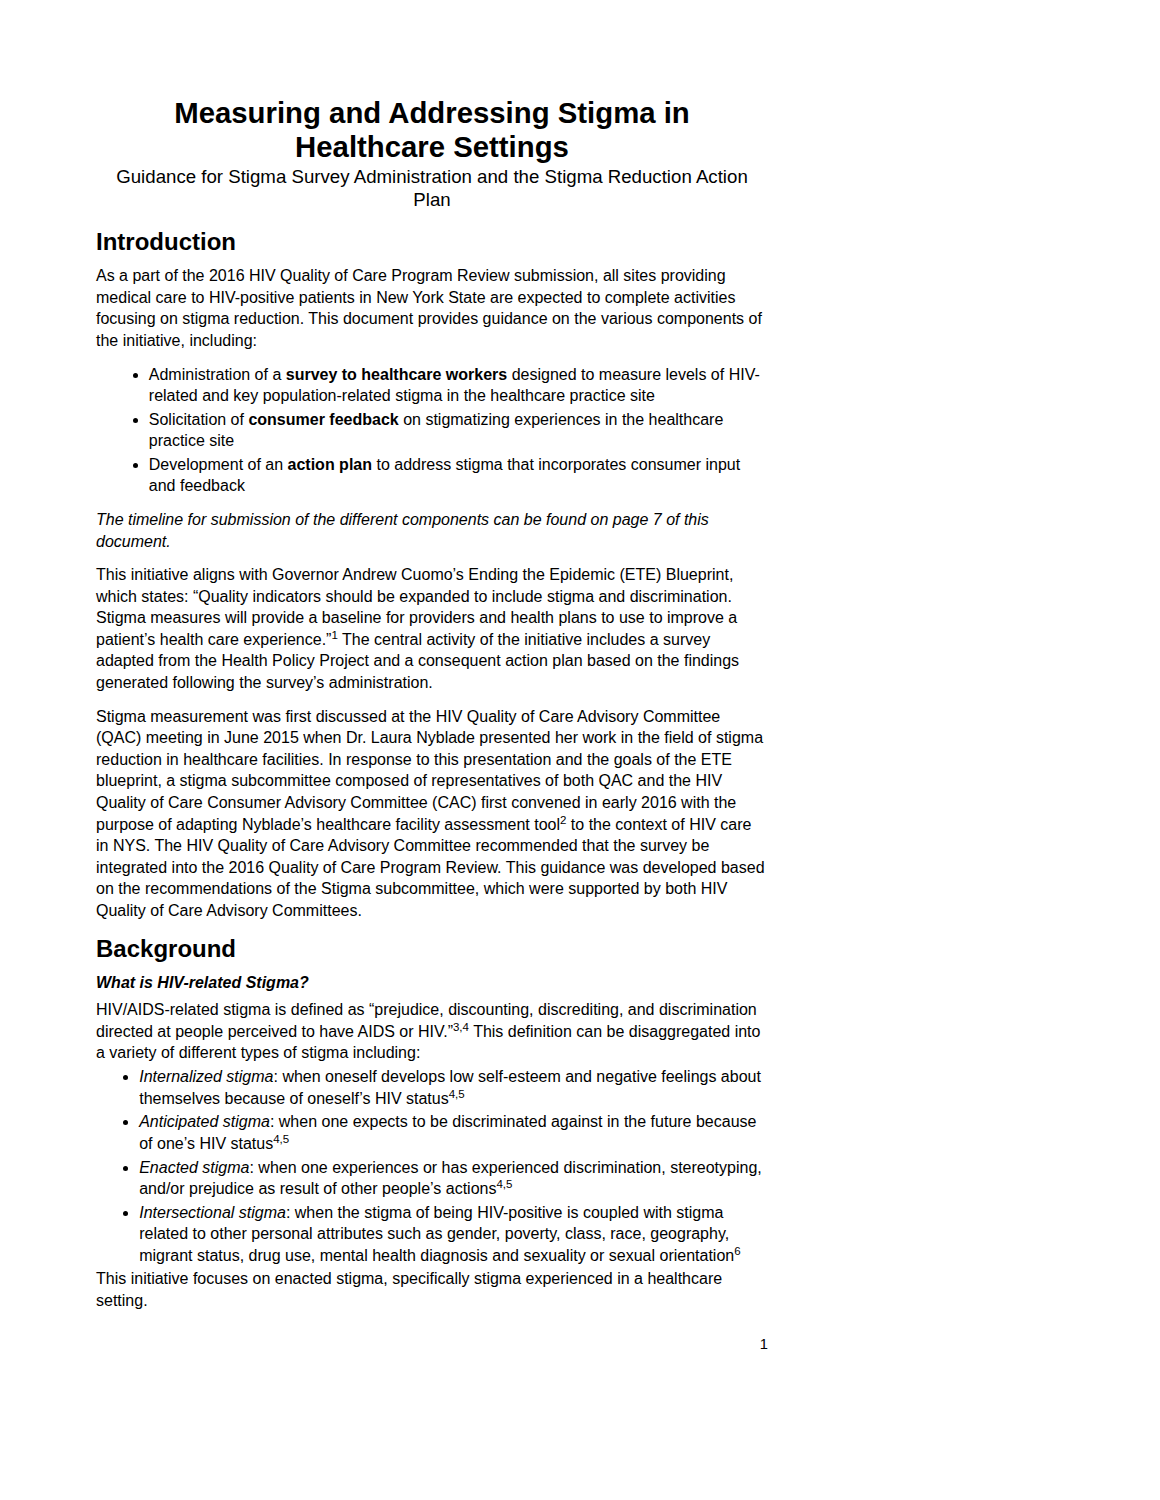Measuring and Addressing Stigma in Healthcare Settings
Guidance for Stigma Survey Administration and the Stigma Reduction Action Plan
Introduction
As a part of the 2016 HIV Quality of Care Program Review submission, all sites providing medical care to HIV-positive patients in New York State are expected to complete activities focusing on stigma reduction. This document provides guidance on the various components of the initiative, including:
Administration of a survey to healthcare workers designed to measure levels of HIV-related and key population-related stigma in the healthcare practice site
Solicitation of consumer feedback on stigmatizing experiences in the healthcare practice site
Development of an action plan to address stigma that incorporates consumer input and feedback
The timeline for submission of the different components can be found on page 7 of this document.
This initiative aligns with Governor Andrew Cuomo’s Ending the Epidemic (ETE) Blueprint, which states: “Quality indicators should be expanded to include stigma and discrimination. Stigma measures will provide a baseline for providers and health plans to use to improve a patient’s health care experience.”1 The central activity of the initiative includes a survey adapted from the Health Policy Project and a consequent action plan based on the findings generated following the survey’s administration.
Stigma measurement was first discussed at the HIV Quality of Care Advisory Committee (QAC) meeting in June 2015 when Dr. Laura Nyblade presented her work in the field of stigma reduction in healthcare facilities. In response to this presentation and the goals of the ETE blueprint, a stigma subcommittee composed of representatives of both QAC and the HIV Quality of Care Consumer Advisory Committee (CAC) first convened in early 2016 with the purpose of adapting Nyblade’s healthcare facility assessment tool2 to the context of HIV care in NYS. The HIV Quality of Care Advisory Committee recommended that the survey be integrated into the 2016 Quality of Care Program Review. This guidance was developed based on the recommendations of the Stigma subcommittee, which were supported by both HIV Quality of Care Advisory Committees.
Background
What is HIV-related Stigma?
HIV/AIDS-related stigma is defined as “prejudice, discounting, discrediting, and discrimination directed at people perceived to have AIDS or HIV.”3,4 This definition can be disaggregated into a variety of different types of stigma including:
Internalized stigma: when oneself develops low self-esteem and negative feelings about themselves because of oneself’s HIV status4,5
Anticipated stigma: when one expects to be discriminated against in the future because of one’s HIV status4,5
Enacted stigma: when one experiences or has experienced discrimination, stereotyping, and/or prejudice as result of other people’s actions4,5
Intersectional stigma: when the stigma of being HIV-positive is coupled with stigma related to other personal attributes such as gender, poverty, class, race, geography, migrant status, drug use, mental health diagnosis and sexuality or sexual orientation6
This initiative focuses on enacted stigma, specifically stigma experienced in a healthcare setting.
1